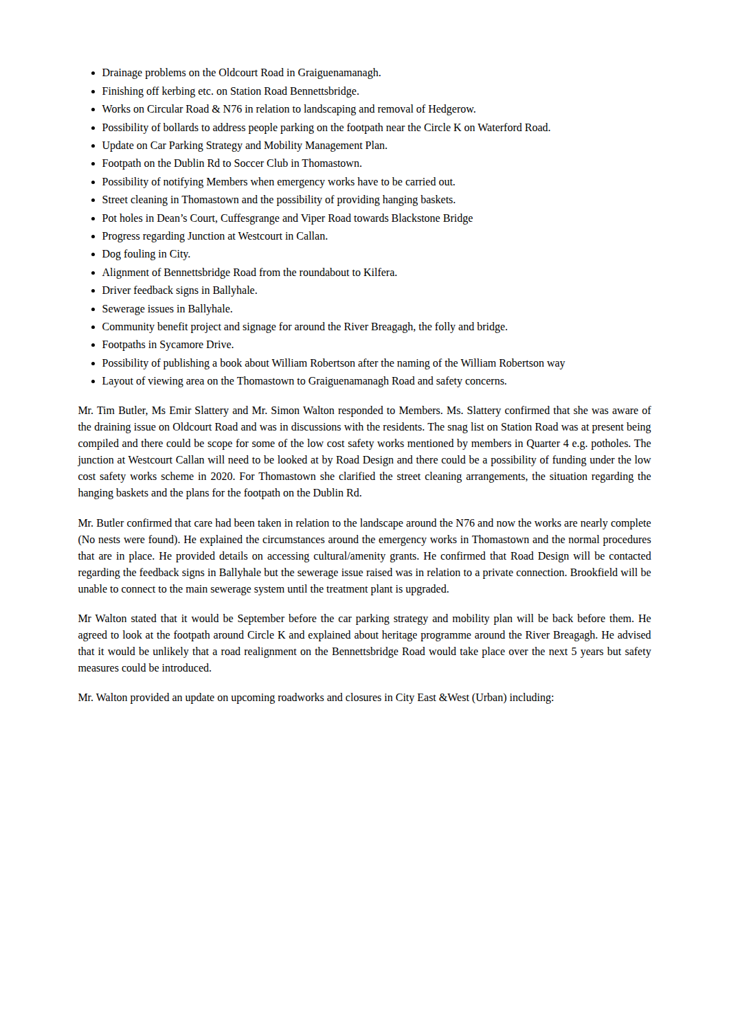Drainage problems on the Oldcourt Road in Graiguenamanagh.
Finishing off kerbing etc. on Station Road Bennettsbridge.
Works on Circular Road & N76 in relation to landscaping and removal of Hedgerow.
Possibility of bollards to address people parking on the footpath near the Circle K on Waterford Road.
Update on Car Parking Strategy and Mobility Management Plan.
Footpath on the Dublin Rd to Soccer Club in Thomastown.
Possibility of notifying Members when emergency works have to be carried out.
Street cleaning in Thomastown and the possibility of providing hanging baskets.
Pot holes in Dean’s Court, Cuffesgrange and Viper Road towards Blackstone Bridge
Progress regarding Junction at Westcourt in Callan.
Dog fouling in City.
Alignment of Bennettsbridge Road from the roundabout to Kilfera.
Driver feedback signs in Ballyhale.
Sewerage issues in Ballyhale.
Community benefit project and signage for around the River Breagagh, the folly and bridge.
Footpaths in Sycamore Drive.
Possibility of publishing a book about William Robertson after the naming of the William Robertson way
Layout of viewing area on the Thomastown to Graiguenamanagh Road and safety concerns.
Mr. Tim Butler, Ms Emir Slattery and Mr. Simon Walton responded to Members. Ms. Slattery confirmed that she was aware of the draining issue on Oldcourt Road and was in discussions with the residents. The snag list on Station Road was at present being compiled and there could be scope for some of the low cost safety works mentioned by members in Quarter 4 e.g. potholes. The junction at Westcourt Callan will need to be looked at by Road Design and there could be a possibility of funding under the low cost safety works scheme in 2020. For Thomastown she clarified the street cleaning arrangements, the situation regarding the hanging baskets and the plans for the footpath on the Dublin Rd.
Mr. Butler confirmed that care had been taken in relation to the landscape around the N76 and now the works are nearly complete (No nests were found). He explained the circumstances around the emergency works in Thomastown and the normal procedures that are in place. He provided details on accessing cultural/amenity grants. He confirmed that Road Design will be contacted regarding the feedback signs in Ballyhale but the sewerage issue raised was in relation to a private connection. Brookfield will be unable to connect to the main sewerage system until the treatment plant is upgraded.
Mr Walton stated that it would be September before the car parking strategy and mobility plan will be back before them. He agreed to look at the footpath around Circle K and explained about heritage programme around the River Breagagh. He advised that it would be unlikely that a road realignment on the Bennettsbridge Road would take place over the next 5 years but safety measures could be introduced.
Mr. Walton provided an update on upcoming roadworks and closures in City East &West (Urban) including: